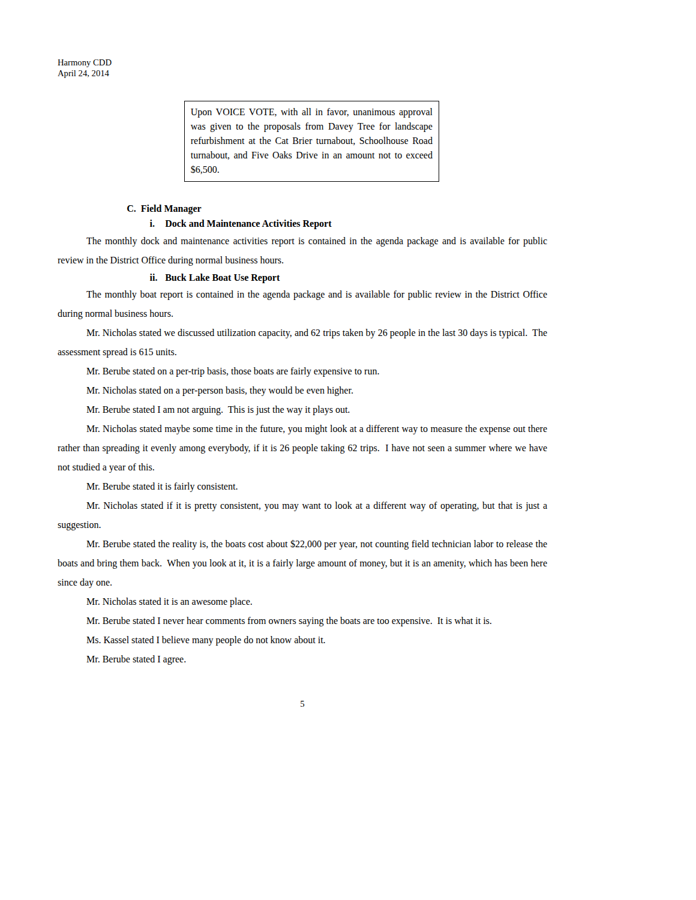Harmony CDD
April 24, 2014
Upon VOICE VOTE, with all in favor, unanimous approval was given to the proposals from Davey Tree for landscape refurbishment at the Cat Brier turnabout, Schoolhouse Road turnabout, and Five Oaks Drive in an amount not to exceed $6,500.
C. Field Manager
i. Dock and Maintenance Activities Report
The monthly dock and maintenance activities report is contained in the agenda package and is available for public review in the District Office during normal business hours.
ii. Buck Lake Boat Use Report
The monthly boat report is contained in the agenda package and is available for public review in the District Office during normal business hours.
Mr. Nicholas stated we discussed utilization capacity, and 62 trips taken by 26 people in the last 30 days is typical. The assessment spread is 615 units.
Mr. Berube stated on a per-trip basis, those boats are fairly expensive to run.
Mr. Nicholas stated on a per-person basis, they would be even higher.
Mr. Berube stated I am not arguing. This is just the way it plays out.
Mr. Nicholas stated maybe some time in the future, you might look at a different way to measure the expense out there rather than spreading it evenly among everybody, if it is 26 people taking 62 trips. I have not seen a summer where we have not studied a year of this.
Mr. Berube stated it is fairly consistent.
Mr. Nicholas stated if it is pretty consistent, you may want to look at a different way of operating, but that is just a suggestion.
Mr. Berube stated the reality is, the boats cost about $22,000 per year, not counting field technician labor to release the boats and bring them back. When you look at it, it is a fairly large amount of money, but it is an amenity, which has been here since day one.
Mr. Nicholas stated it is an awesome place.
Mr. Berube stated I never hear comments from owners saying the boats are too expensive. It is what it is.
Ms. Kassel stated I believe many people do not know about it.
Mr. Berube stated I agree.
5